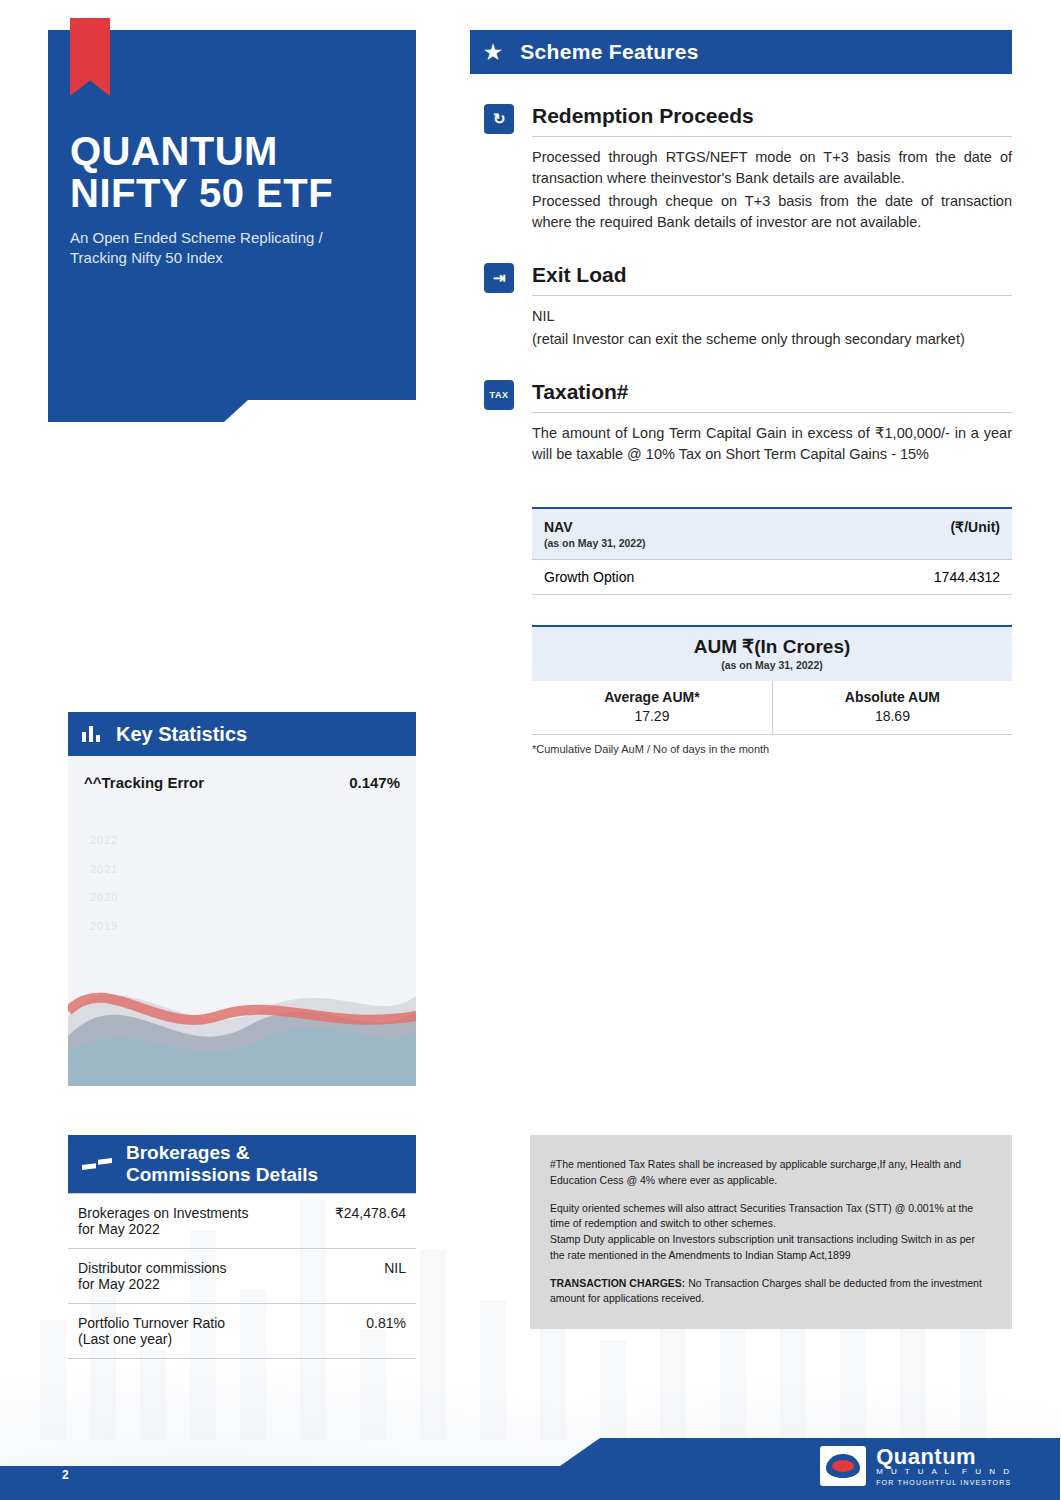QUANTUM
NIFTY 50 ETF
An Open Ended Scheme Replicating /
Tracking Nifty 50 Index
★Scheme Features
↻
Redemption Proceeds
Processed through RTGS/NEFT mode on T+3 basis from the date of transaction where theinvestor's Bank details are available.
Processed through cheque on T+3 basis from the date of transaction where the required Bank details of investor are not available.
⇥
Exit Load
NIL
(retail Investor can exit the scheme only through secondary market)
TAX
Taxation#
The amount of Long Term Capital Gain in excess of ₹1,00,000/- in a year will be taxable @ 10% Tax on Short Term Capital Gains - 15%
| NAV (as on May 31, 2022) | (₹/Unit) |
| Growth Option | 1744.4312 |
| AUM ₹(In Crores) (as on May 31, 2022) |
| Average AUM* 17.29 | Absolute AUM 18.69 |
*Cumulative Daily AuM / No of days in the month
Key Statistics
^^Tracking Error 0.147%
2022
2021
2020
2019
Brokerages &
Commissions Details
| Brokerages on Investments for May 2022 | ₹24,478.64 |
| Distributor commissions for May 2022 | NIL |
| Portfolio Turnover Ratio (Last one year) | 0.81% |
#The mentioned Tax Rates shall be increased by applicable surcharge,If any, Health and Education Cess @ 4% where ever as applicable.
Equity oriented schemes will also attract Securities Transaction Tax (STT) @ 0.001% at the time of redemption and switch to other schemes.
Stamp Duty applicable on Investors subscription unit transactions including Switch in as per the rate mentioned in the Amendments to Indian Stamp Act,1899
TRANSACTION CHARGES: No Transaction Charges shall be deducted from the investment amount for applications received.
2
Quantum
M U T U A L F U N D
FOR THOUGHTFUL INVESTORS